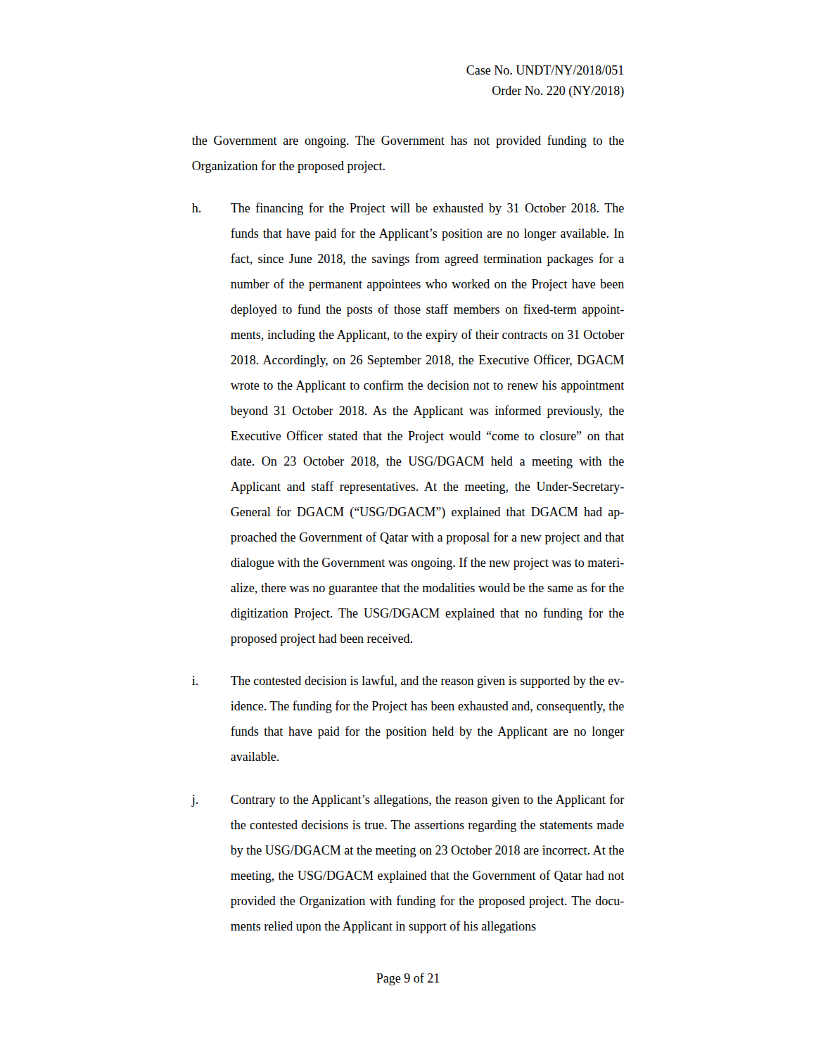Case No. UNDT/NY/2018/051
Order No. 220 (NY/2018)
the Government are ongoing. The Government has not provided funding to the Organization for the proposed project.
h.
The financing for the Project will be exhausted by 31 October 2018. The funds that have paid for the Applicant’s position are no longer available. In fact, since June 2018, the savings from agreed termination packages for a number of the permanent appointees who worked on the Project have been deployed to fund the posts of those staff members on fixed-term appointments, including the Applicant, to the expiry of their contracts on 31 October 2018. Accordingly, on 26 September 2018, the Executive Officer, DGACM wrote to the Applicant to confirm the decision not to renew his appointment beyond 31 October 2018. As the Applicant was informed previously, the Executive Officer stated that the Project would “come to closure” on that date. On 23 October 2018, the USG/DGACM held a meeting with the Applicant and staff representatives. At the meeting, the Under-Secretary-General for DGACM (“USG/DGACM”) explained that DGACM had approached the Government of Qatar with a proposal for a new project and that dialogue with the Government was ongoing. If the new project was to materialize, there was no guarantee that the modalities would be the same as for the digitization Project. The USG/DGACM explained that no funding for the proposed project had been received.
i.
The contested decision is lawful, and the reason given is supported by the evidence. The funding for the Project has been exhausted and, consequently, the funds that have paid for the position held by the Applicant are no longer available.
j.
Contrary to the Applicant’s allegations, the reason given to the Applicant for the contested decisions is true. The assertions regarding the statements made by the USG/DGACM at the meeting on 23 October 2018 are incorrect. At the meeting, the USG/DGACM explained that the Government of Qatar had not provided the Organization with funding for the proposed project. The documents relied upon the Applicant in support of his allegations
Page 9 of 21